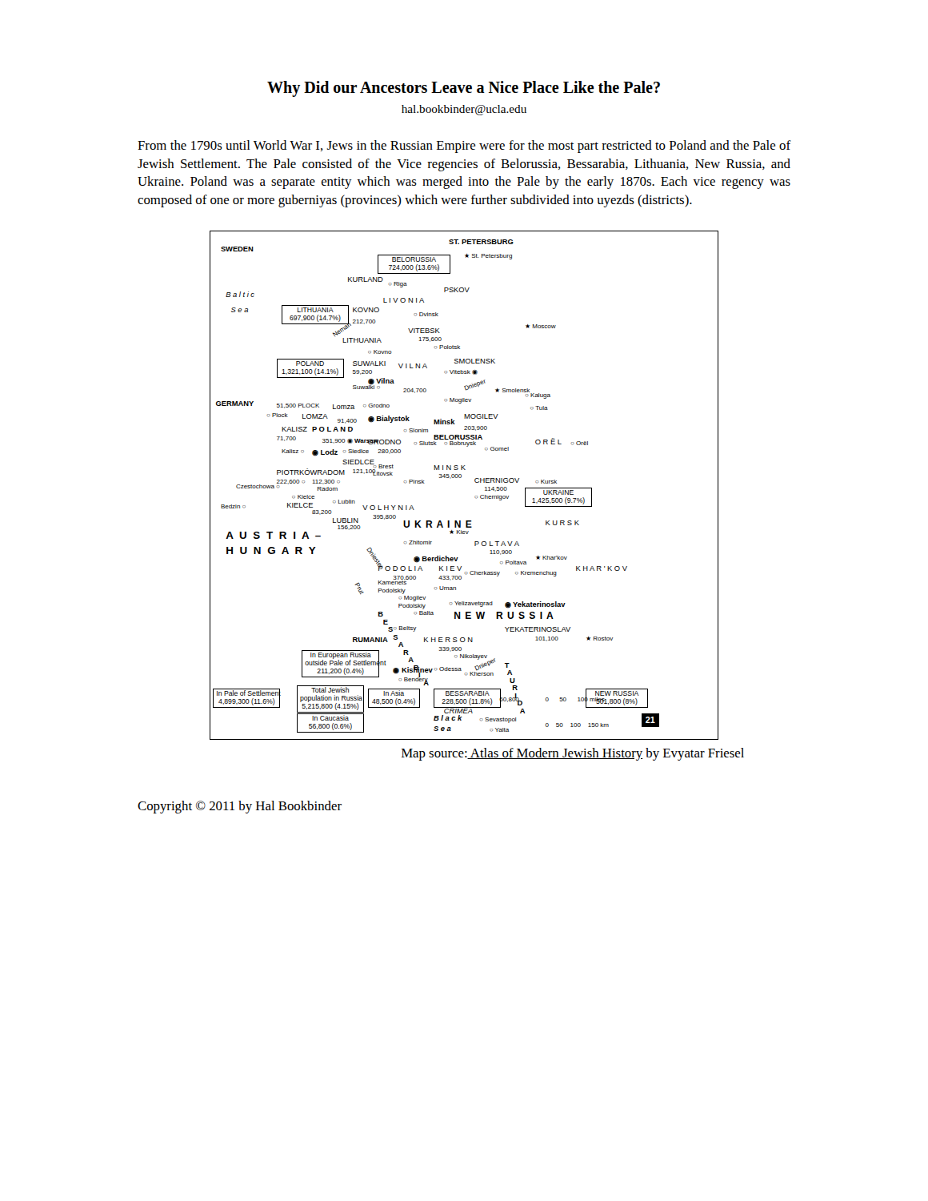Why Did our Ancestors Leave a Nice Place Like the Pale?
hal.bookbinder@ucla.edu
From the 1790s until World War I, Jews in the Russian Empire were for the most part restricted to Poland and the Pale of Jewish Settlement. The Pale consisted of the Vice regencies of Belorussia, Bessarabia, Lithuania, New Russia, and Ukraine. Poland was a separate entity which was merged into the Pale by the early 1870s. Each vice regency was composed of one or more guberniyas (provinces) which were further subdivided into uyezds (districts).
SWEDEN ST. PETERSBURG ★ St. Petersburg
BELORUSSIA
724,000 (13.6%)
KURLAND ○ Riga PSKOV B a l t i c S e a L I V O N I A
LITHUANIA
697,900 (14.7%)
KOVNO ○ Dvinsk 212,700 VITEBSK 175,600 ★ Moscow LITHUANIA Neman ○ Kovno ○ Polotsk SMOLENSK
POLAND
1,321,100 (14.1%)
SUWALKI 59,200 V I L N A ○ Vitebsk ◉ Dnieper ★ Smolensk ◉ Vilna Suwalki ○ 204,700 ○ Kaluga GERMANY 51,500 PLOCK Lomza ○ Grodno ○ Mogilev ○ Tula ○ Plock LOMZA 91,400 ◉ Bialystok Minsk MOGILEV 203,900 KALISZ P O L A N D ○ Slonim BELORUSSIA 71,700 351,900 ◉ Warsaw GRODNO ○ Slutsk ○ Bobruysk ○ Gomel O R Ë L ○ Orël Kalisz ○ ◉ Lodz ○ Siedlce 280,000 SIEDLCE ○ Brest Litovsk 121,100 M I N S K 345,000 PIOTRKÓW RADOM 222,600 ○ 112,300 ○ ○ Pinsk CHERNIGOV 114,500 ○ Kursk Czestochowa ○ Radom
UKRAINE
1,425,500 (9.7%)
○ Kielce ○ Chernigov Bedzin ○ KIELCE 83,200 ○ Lublin V O L H Y N I A 395,800 LUBLIN 156,200 U K R A I N E K U R S K A U S T R I A – ★ Kiev H U N G A R Y ○ Zhitomir P O L T A V A 110,900 Dniester ◉ Berdichev ○ Poltava ★ Khar'kov P O D O L I A K I E V ○ Cherkassy ○ Kremenchug K H A R ' K O V 370,600 433,700 Kamenets Podolskiy Prut ○ Uman ○ Mogilev Podolskiy ○ Yelizavetgrad ◉ Yekaterinoslav B E S S A R A B I A ○ Balta N E W R U S S I A ○ Beltsy YEKATERINOSLAV 101,100 RUMANIA K H E R S O N 339,900 ★ Rostov ○ Nikolayev Dnieper
In European Russia
outside Pale of Settlement
211,200 (0.4%)
◉ Kishinev ○ Odessa ○ Kherson ○ Bendery T A U R I D A
In Pale of Settlement
4,899,300 (11.6%)
Total Jewish
population in Russia
5,215,800 (4.15%)
In Asia
48,500 (0.4%)
BESSARABIA
228,500 (11.8%)
NEW RUSSIA
501,800 (8%)
60,800 CRIMEA
In Caucasia
56,800 (0.6%)
B l a c k S e a ○ Sevastopol ○ Yalta 0 50 100 miles 0 50 100 150 km
21
Map source: Atlas of Modern Jewish History by Evyatar Friesel
Copyright © 2011 by Hal Bookbinder